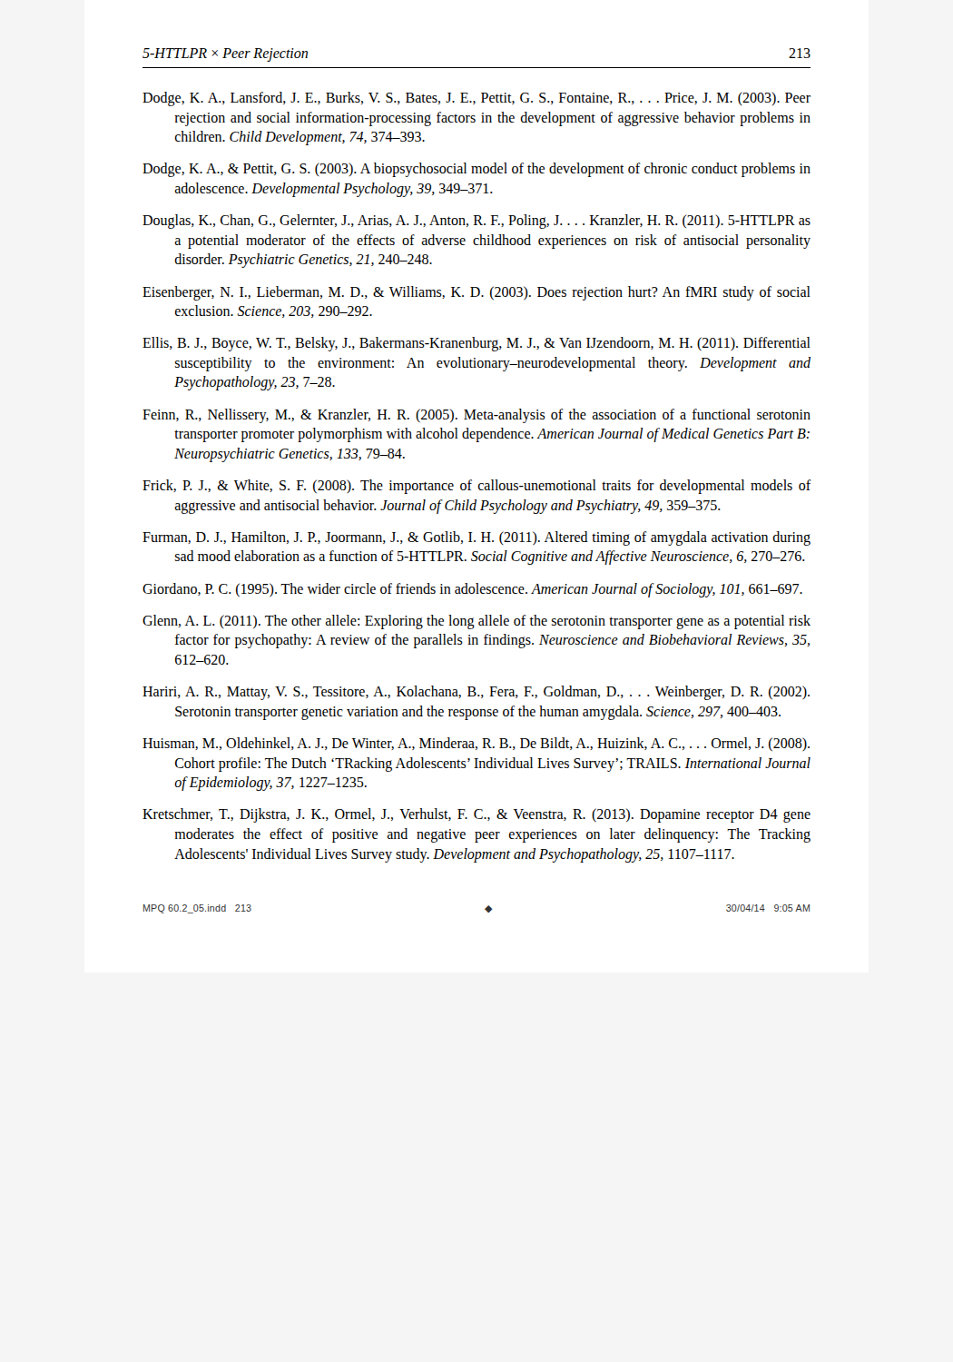5-HTTLPR × Peer Rejection 213
Dodge, K. A., Lansford, J. E., Burks, V. S., Bates, J. E., Pettit, G. S., Fontaine, R., . . . Price, J. M. (2003). Peer rejection and social information-processing factors in the development of aggressive behavior problems in children. Child Development, 74, 374–393.
Dodge, K. A., & Pettit, G. S. (2003). A biopsychosocial model of the development of chronic conduct problems in adolescence. Developmental Psychology, 39, 349–371.
Douglas, K., Chan, G., Gelernter, J., Arias, A. J., Anton, R. F., Poling, J. . . . Kranzler, H. R. (2011). 5-HTTLPR as a potential moderator of the effects of adverse childhood experiences on risk of antisocial personality disorder. Psychiatric Genetics, 21, 240–248.
Eisenberger, N. I., Lieberman, M. D., & Williams, K. D. (2003). Does rejection hurt? An fMRI study of social exclusion. Science, 203, 290–292.
Ellis, B. J., Boyce, W. T., Belsky, J., Bakermans-Kranenburg, M. J., & Van IJzendoorn, M. H. (2011). Differential susceptibility to the environment: An evolutionary–neurodevelopmental theory. Development and Psychopathology, 23, 7–28.
Feinn, R., Nellissery, M., & Kranzler, H. R. (2005). Meta-analysis of the association of a functional serotonin transporter promoter polymorphism with alcohol dependence. American Journal of Medical Genetics Part B: Neuropsychiatric Genetics, 133, 79–84.
Frick, P. J., & White, S. F. (2008). The importance of callous-unemotional traits for developmental models of aggressive and antisocial behavior. Journal of Child Psychology and Psychiatry, 49, 359–375.
Furman, D. J., Hamilton, J. P., Joormann, J., & Gotlib, I. H. (2011). Altered timing of amygdala activation during sad mood elaboration as a function of 5-HTTLPR. Social Cognitive and Affective Neuroscience, 6, 270–276.
Giordano, P. C. (1995). The wider circle of friends in adolescence. American Journal of Sociology, 101, 661–697.
Glenn, A. L. (2011). The other allele: Exploring the long allele of the serotonin transporter gene as a potential risk factor for psychopathy: A review of the parallels in findings. Neuroscience and Biobehavioral Reviews, 35, 612–620.
Hariri, A. R., Mattay, V. S., Tessitore, A., Kolachana, B., Fera, F., Goldman, D., . . . Weinberger, D. R. (2002). Serotonin transporter genetic variation and the response of the human amygdala. Science, 297, 400–403.
Huisman, M., Oldehinkel, A. J., De Winter, A., Minderaa, R. B., De Bildt, A., Huizink, A. C., . . . Ormel, J. (2008). Cohort profile: The Dutch ‘TRacking Adolescents’ Individual Lives Survey’; TRAILS. International Journal of Epidemiology, 37, 1227–1235.
Kretschmer, T., Dijkstra, J. K., Ormel, J., Verhulst, F. C., & Veenstra, R. (2013). Dopamine receptor D4 gene moderates the effect of positive and negative peer experiences on later delinquency: The Tracking Adolescents' Individual Lives Survey study. Development and Psychopathology, 25, 1107–1117.
MPQ 60.2_05.indd 213 ◆ 30/04/14 9:05 AM